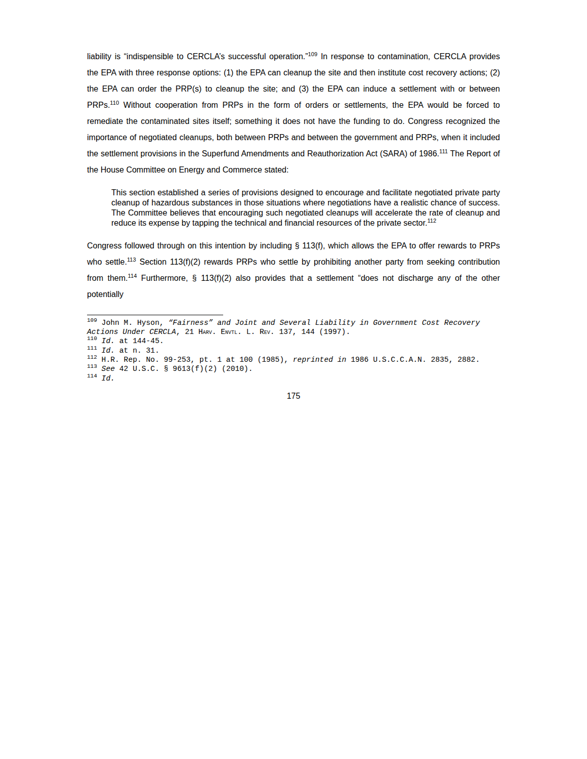liability is “indispensible to CERCLA’s successful operation.”109 In response to contamination, CERCLA provides the EPA with three response options: (1) the EPA can cleanup the site and then institute cost recovery actions; (2) the EPA can order the PRP(s) to cleanup the site; and (3) the EPA can induce a settlement with or between PRPs.110 Without cooperation from PRPs in the form of orders or settlements, the EPA would be forced to remediate the contaminated sites itself; something it does not have the funding to do. Congress recognized the importance of negotiated cleanups, both between PRPs and between the government and PRPs, when it included the settlement provisions in the Superfund Amendments and Reauthorization Act (SARA) of 1986.111 The Report of the House Committee on Energy and Commerce stated:
This section established a series of provisions designed to encourage and facilitate negotiated private party cleanup of hazardous substances in those situations where negotiations have a realistic chance of success. The Committee believes that encouraging such negotiated cleanups will accelerate the rate of cleanup and reduce its expense by tapping the technical and financial resources of the private sector.112
Congress followed through on this intention by including § 113(f), which allows the EPA to offer rewards to PRPs who settle.113 Section 113(f)(2) rewards PRPs who settle by prohibiting another party from seeking contribution from them.114 Furthermore, § 113(f)(2) also provides that a settlement “does not discharge any of the other potentially
109 John M. Hyson, “Fairness” and Joint and Several Liability in Government Cost Recovery Actions Under CERCLA, 21 Harv. Envtl. L. Rev. 137, 144 (1997).
110 Id. at 144-45.
111 Id. at n. 31.
112 H.R. Rep. No. 99-253, pt. 1 at 100 (1985), reprinted in 1986 U.S.C.C.A.N. 2835, 2882.
113 See 42 U.S.C. § 9613(f)(2) (2010).
114 Id.
175